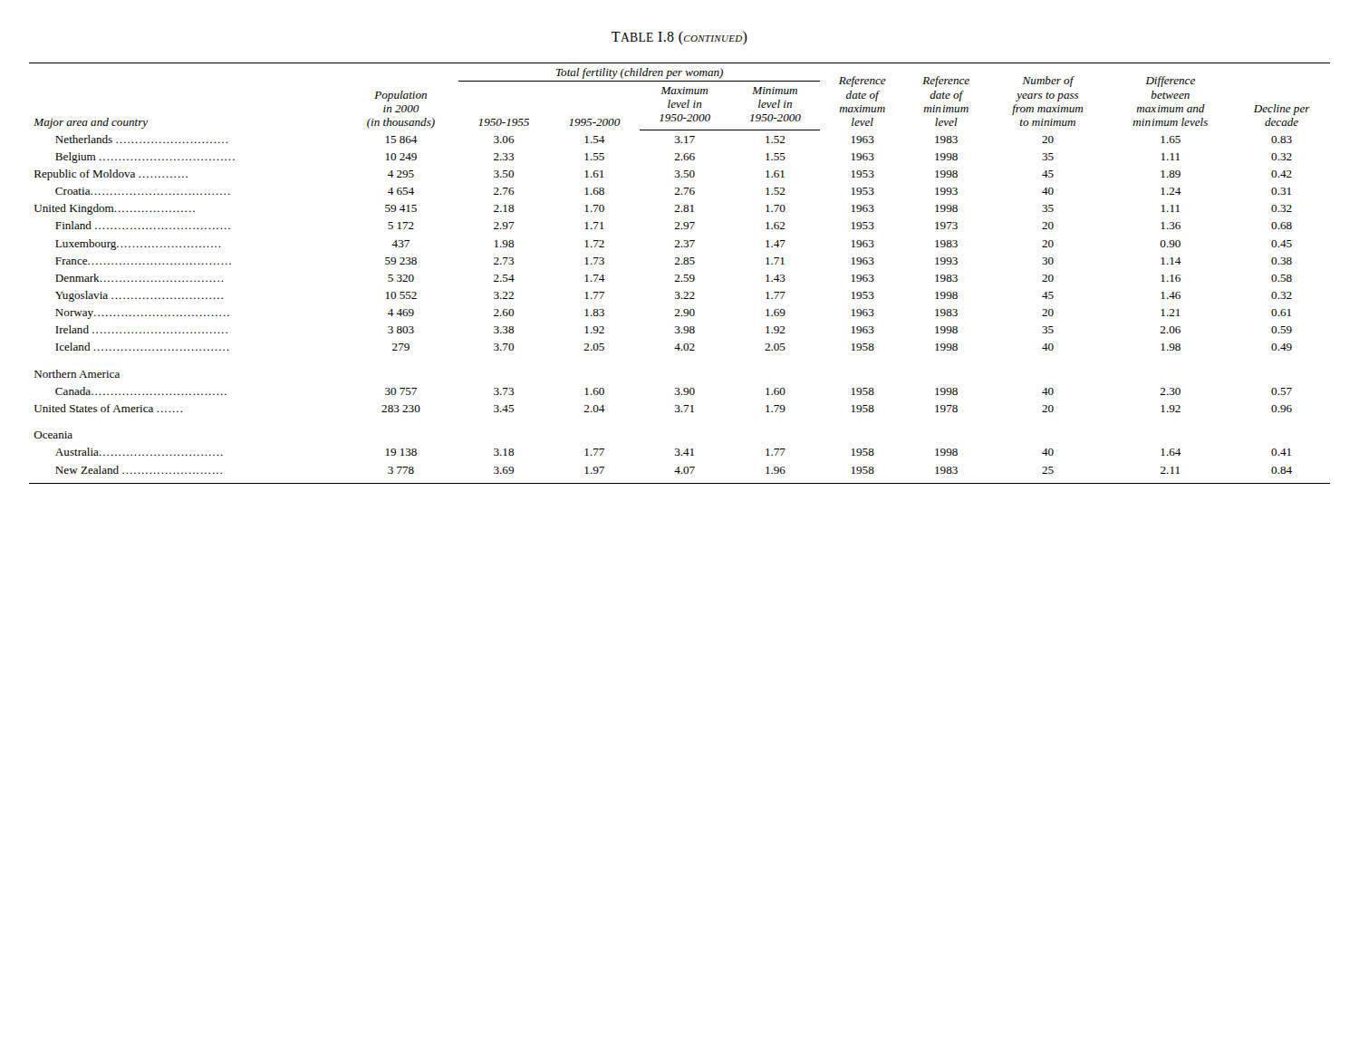TABLE I.8 (continued)
| Major area and country | Population in 2000 (in thousands) | Total fertility (children per woman) | Reference date of maximum level | Reference date of min imum level | Number of years to pass from maximum to minimum | Difference between max imum and min imum levels | Decline per decade |
| --- | --- | --- | --- | --- | --- | --- | --- |
| 1950-1955 | 1995-2000 | Maximum level in 1950-2000 | Minimum level in 1950-2000 |
| Netherlands ............................. | 15 864 | 3.06 | 1.54 | 3.17 | 1.52 | 1963 | 1983 | 20 | 1.65 | 0.83 |
| Bel g ium ................................... | 10 249 | 2.33 | 1.55 | 2.66 | 1.55 | 1963 | 1998 | 35 | 1.11 | 0.32 |
| Republic of Moldova ............. | 4 295 | 3.50 | 1.61 | 3.50 | 1.61 | 1953 | 1998 | 45 | 1.89 | 0.42 |
| Croatia .................................... | 4 654 | 2.76 | 1.68 | 2.76 | 1.52 | 1953 | 1993 | 40 | 1.24 | 0.31 |
| United Kingdom ..................... | 59 415 | 2.18 | 1.70 | 2.81 | 1.70 | 1963 | 1998 | 35 | 1.11 | 0.32 |
| Finland ................................... | 5 172 | 2.97 | 1.71 | 2.97 | 1.62 | 1953 | 1973 | 20 | 1.36 | 0.68 |
| Luxembourg ........................... | 437 | 1.98 | 1.72 | 2.37 | 1.47 | 1963 | 1983 | 20 | 0.90 | 0.45 |
| France ..................................... | 59 238 | 2.73 | 1.73 | 2.85 | 1.71 | 1963 | 1993 | 30 | 1.14 | 0.38 |
| Denmark ................................ | 5 320 | 2.54 | 1.74 | 2.59 | 1.43 | 1963 | 1983 | 20 | 1.16 | 0.58 |
| Yugoslavia ............................. | 10 552 | 3.22 | 1.77 | 3.22 | 1.77 | 1953 | 1998 | 45 | 1.46 | 0.32 |
| Norway ................................... | 4 469 | 2.60 | 1.83 | 2.90 | 1.69 | 1963 | 1983 | 20 | 1.21 | 0.61 |
| Ireland ................................... | 3 803 | 3.38 | 1.92 | 3.98 | 1.92 | 1963 | 1998 | 35 | 2.06 | 0.59 |
| Iceland ................................... | 279 | 3.70 | 2.05 | 4.02 | 2.05 | 1958 | 1998 | 40 | 1.98 | 0.49 |
| Northern America | |
| Canada ................................... | 30 757 | 3.73 | 1.60 | 3.90 | 1.60 | 1958 | 1998 | 40 | 2.30 | 0.57 |
| United States of America ....... | 283 230 | 3.45 | 2.04 | 3.71 | 1.79 | 1958 | 1978 | 20 | 1.92 | 0.96 |
| Oceania | |
| Australia ................................ | 19 138 | 3.18 | 1.77 | 3.41 | 1.77 | 1958 | 1998 | 40 | 1.64 | 0.41 |
| New Zealand .......................... | 3 778 | 3.69 | 1.97 | 4.07 | 1.96 | 1958 | 1983 | 25 | 2.11 | 0.84 |